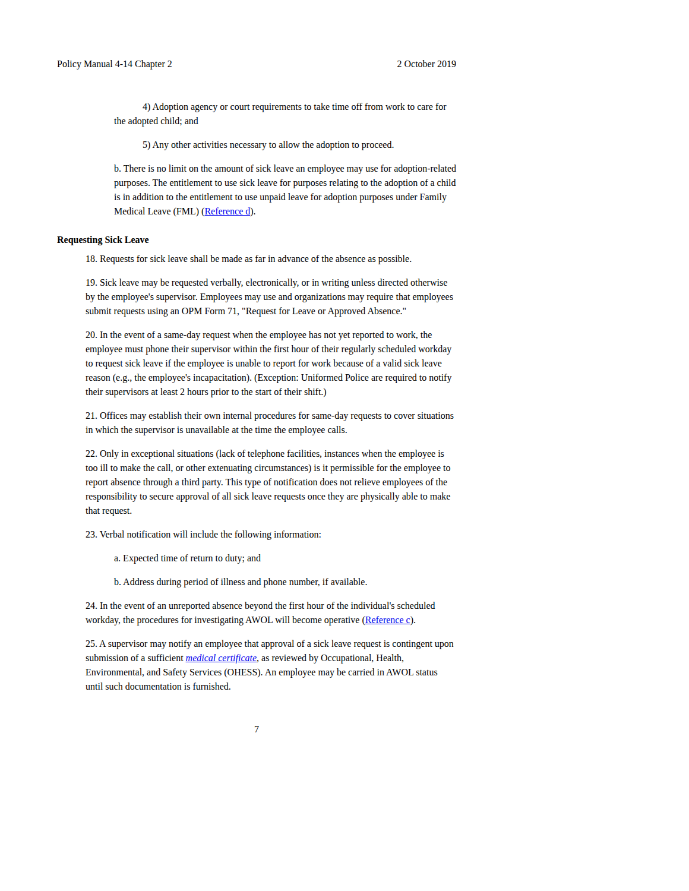Policy Manual 4-14 Chapter 2
2 October 2019
4) Adoption agency or court requirements to take time off from work to care for the adopted child; and
5) Any other activities necessary to allow the adoption to proceed.
b. There is no limit on the amount of sick leave an employee may use for adoption-related purposes. The entitlement to use sick leave for purposes relating to the adoption of a child is in addition to the entitlement to use unpaid leave for adoption purposes under Family Medical Leave (FML) (Reference d).
Requesting Sick Leave
18. Requests for sick leave shall be made as far in advance of the absence as possible.
19. Sick leave may be requested verbally, electronically, or in writing unless directed otherwise by the employee's supervisor. Employees may use and organizations may require that employees submit requests using an OPM Form 71, "Request for Leave or Approved Absence."
20. In the event of a same-day request when the employee has not yet reported to work, the employee must phone their supervisor within the first hour of their regularly scheduled workday to request sick leave if the employee is unable to report for work because of a valid sick leave reason (e.g., the employee's incapacitation). (Exception: Uniformed Police are required to notify their supervisors at least 2 hours prior to the start of their shift.)
21. Offices may establish their own internal procedures for same-day requests to cover situations in which the supervisor is unavailable at the time the employee calls.
22. Only in exceptional situations (lack of telephone facilities, instances when the employee is too ill to make the call, or other extenuating circumstances) is it permissible for the employee to report absence through a third party. This type of notification does not relieve employees of the responsibility to secure approval of all sick leave requests once they are physically able to make that request.
23. Verbal notification will include the following information:
a. Expected time of return to duty; and
b. Address during period of illness and phone number, if available.
24. In the event of an unreported absence beyond the first hour of the individual's scheduled workday, the procedures for investigating AWOL will become operative (Reference c).
25. A supervisor may notify an employee that approval of a sick leave request is contingent upon submission of a sufficient medical certificate, as reviewed by Occupational, Health, Environmental, and Safety Services (OHESS). An employee may be carried in AWOL status until such documentation is furnished.
7